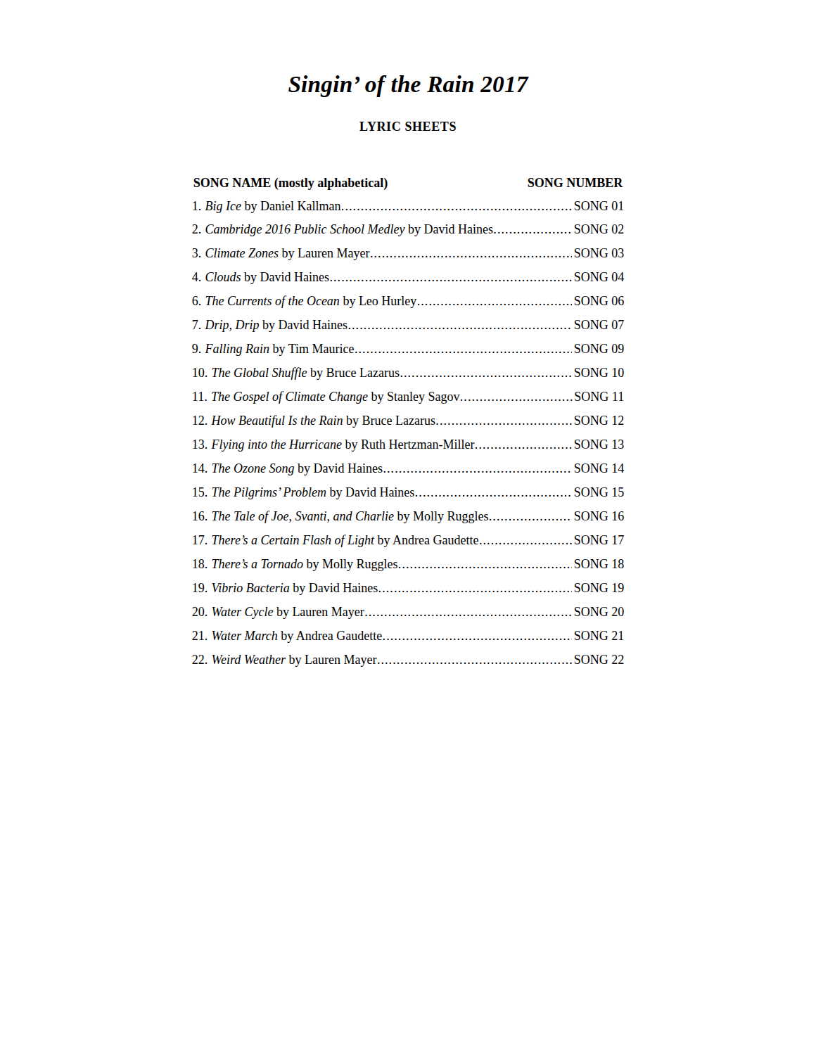Singin’ of the Rain 2017
LYRIC SHEETS
SONG NAME (mostly alphabetical) SONG NUMBER
1. Big Ice by Daniel Kallman.................................................................................................. SONG 01
2. Cambridge 2016 Public School Medley by David Haines.................................................................................................. SONG 02
3. Climate Zones by Lauren Mayer.................................................................................................. SONG 03
4. Clouds by David Haines.................................................................................................. SONG 04
6. The Currents of the Ocean by Leo Hurley.................................................................................................. SONG 06
7. Drip, Drip by David Haines.................................................................................................. SONG 07
9. Falling Rain by Tim Maurice.................................................................................................. SONG 09
10. The Global Shuffle by Bruce Lazarus.................................................................................................. SONG 10
11. The Gospel of Climate Change by Stanley Sagov.................................................................................................. SONG 11
12. How Beautiful Is the Rain by Bruce Lazarus.................................................................................................. SONG 12
13. Flying into the Hurricane by Ruth Hertzman-Miller.................................................................................................. SONG 13
14. The Ozone Song by David Haines.................................................................................................. SONG 14
15. The Pilgrims’ Problem by David Haines.................................................................................................. SONG 15
16. The Tale of Joe, Svanti, and Charlie by Molly Ruggles.................................................................................................. SONG 16
17. There’s a Certain Flash of Light by Andrea Gaudette.................................................................................................. SONG 17
18. There’s a Tornado by Molly Ruggles.................................................................................................. SONG 18
19. Vibrio Bacteria by David Haines.................................................................................................. SONG 19
20. Water Cycle by Lauren Mayer.................................................................................................. SONG 20
21. Water March by Andrea Gaudette.................................................................................................. SONG 21
22. Weird Weather by Lauren Mayer.................................................................................................. SONG 22